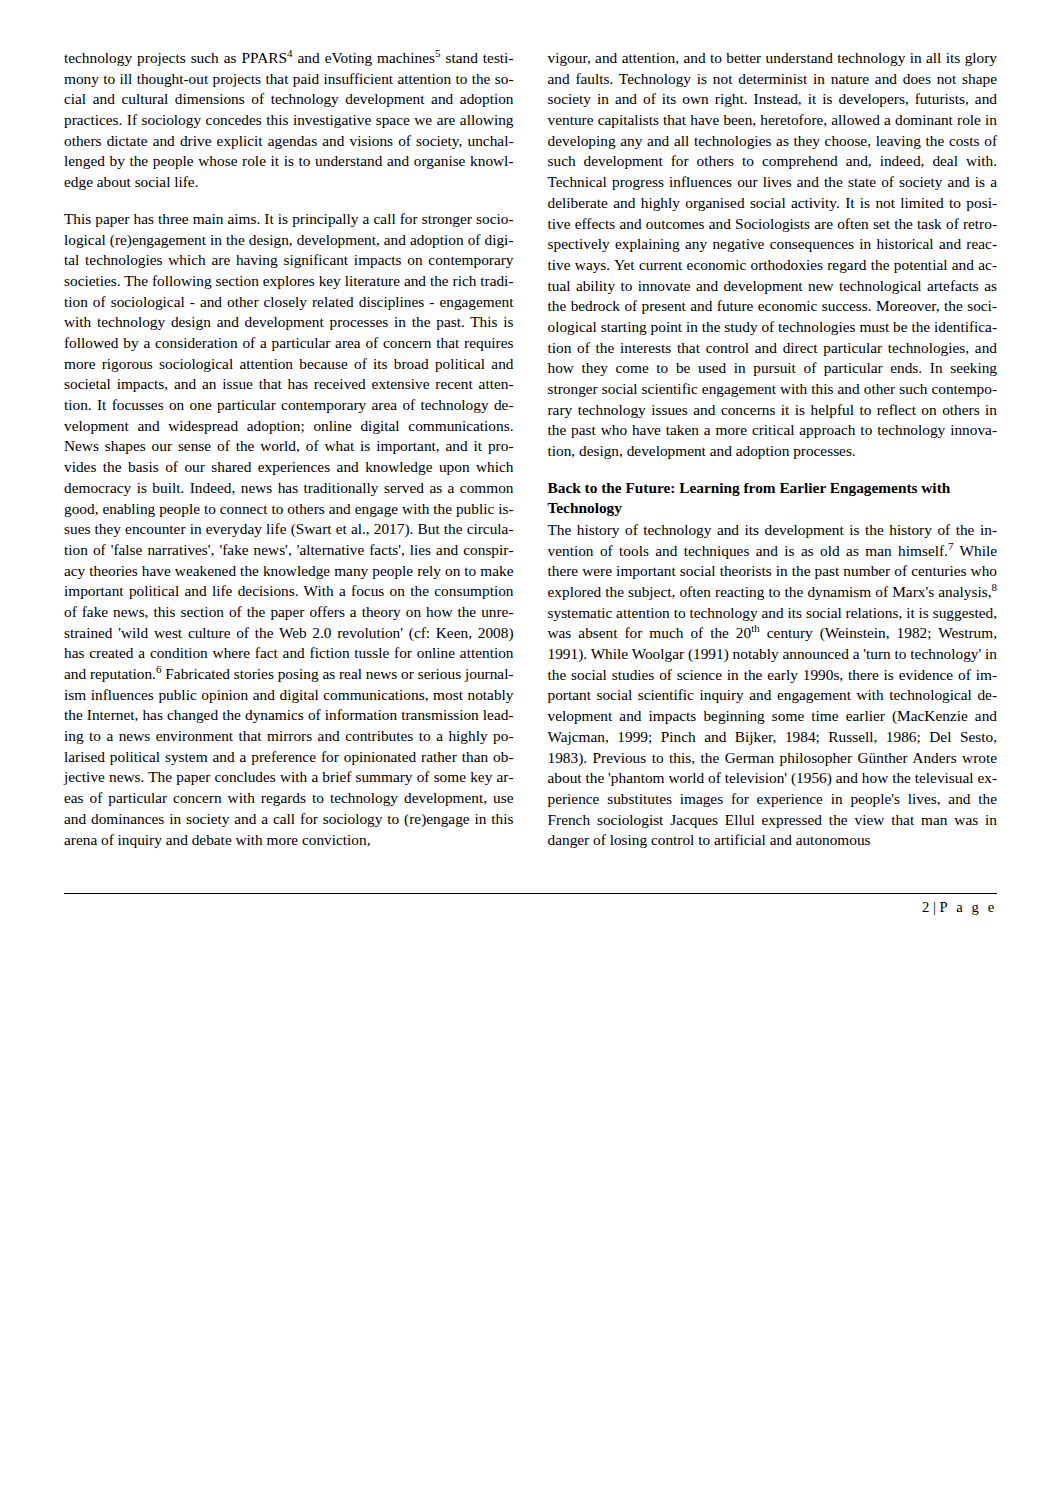technology projects such as PPARS4 and eVoting machines5 stand testimony to ill thought-out projects that paid insufficient attention to the social and cultural dimensions of technology development and adoption practices. If sociology concedes this investigative space we are allowing others dictate and drive explicit agendas and visions of society, unchallenged by the people whose role it is to understand and organise knowledge about social life.
This paper has three main aims. It is principally a call for stronger sociological (re)engagement in the design, development, and adoption of digital technologies which are having significant impacts on contemporary societies. The following section explores key literature and the rich tradition of sociological - and other closely related disciplines - engagement with technology design and development processes in the past. This is followed by a consideration of a particular area of concern that requires more rigorous sociological attention because of its broad political and societal impacts, and an issue that has received extensive recent attention. It focusses on one particular contemporary area of technology development and widespread adoption; online digital communications. News shapes our sense of the world, of what is important, and it provides the basis of our shared experiences and knowledge upon which democracy is built. Indeed, news has traditionally served as a common good, enabling people to connect to others and engage with the public issues they encounter in everyday life (Swart et al., 2017). But the circulation of 'false narratives', 'fake news', 'alternative facts', lies and conspiracy theories have weakened the knowledge many people rely on to make important political and life decisions. With a focus on the consumption of fake news, this section of the paper offers a theory on how the unrestrained 'wild west culture of the Web 2.0 revolution' (cf: Keen, 2008) has created a condition where fact and fiction tussle for online attention and reputation.6 Fabricated stories posing as real news or serious journalism influences public opinion and digital communications, most notably the Internet, has changed the dynamics of information transmission leading to a news environment that mirrors and contributes to a highly polarised political system and a preference for opinionated rather than objective news. The paper concludes with a brief summary of some key areas of particular concern with regards to technology development, use and dominances in society and a call for sociology to (re)engage in this arena of inquiry and debate with more conviction,
vigour, and attention, and to better understand technology in all its glory and faults. Technology is not determinist in nature and does not shape society in and of its own right. Instead, it is developers, futurists, and venture capitalists that have been, heretofore, allowed a dominant role in developing any and all technologies as they choose, leaving the costs of such development for others to comprehend and, indeed, deal with. Technical progress influences our lives and the state of society and is a deliberate and highly organised social activity. It is not limited to positive effects and outcomes and Sociologists are often set the task of retrospectively explaining any negative consequences in historical and reactive ways. Yet current economic orthodoxies regard the potential and actual ability to innovate and development new technological artefacts as the bedrock of present and future economic success. Moreover, the sociological starting point in the study of technologies must be the identification of the interests that control and direct particular technologies, and how they come to be used in pursuit of particular ends. In seeking stronger social scientific engagement with this and other such contemporary technology issues and concerns it is helpful to reflect on others in the past who have taken a more critical approach to technology innovation, design, development and adoption processes.
Back to the Future: Learning from Earlier Engagements with Technology
The history of technology and its development is the history of the invention of tools and techniques and is as old as man himself.7 While there were important social theorists in the past number of centuries who explored the subject, often reacting to the dynamism of Marx's analysis,8 systematic attention to technology and its social relations, it is suggested, was absent for much of the 20th century (Weinstein, 1982; Westrum, 1991). While Woolgar (1991) notably announced a 'turn to technology' in the social studies of science in the early 1990s, there is evidence of important social scientific inquiry and engagement with technological development and impacts beginning some time earlier (MacKenzie and Wajcman, 1999; Pinch and Bijker, 1984; Russell, 1986; Del Sesto, 1983). Previous to this, the German philosopher Günther Anders wrote about the 'phantom world of television' (1956) and how the televisual experience substitutes images for experience in people's lives, and the French sociologist Jacques Ellul expressed the view that man was in danger of losing control to artificial and autonomous
2 | P a g e